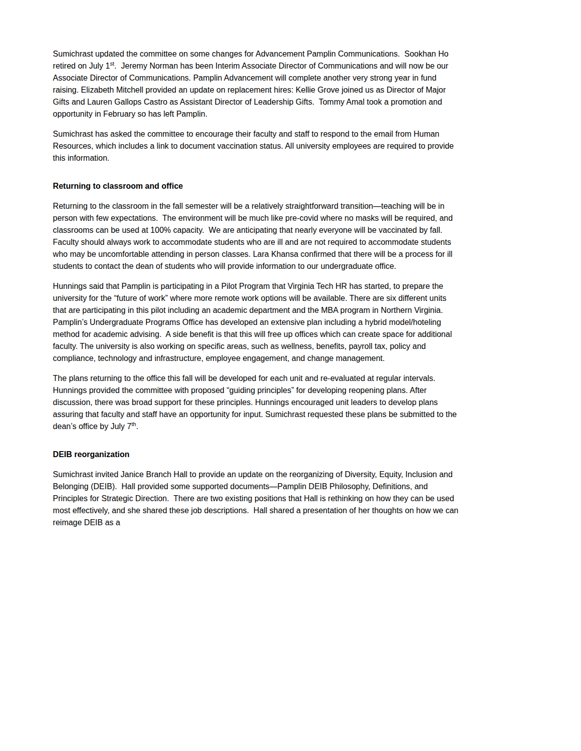Sumichrast updated the committee on some changes for Advancement Pamplin Communications. Sookhan Ho retired on July 1st. Jeremy Norman has been Interim Associate Director of Communications and will now be our Associate Director of Communications. Pamplin Advancement will complete another very strong year in fund raising. Elizabeth Mitchell provided an update on replacement hires: Kellie Grove joined us as Director of Major Gifts and Lauren Gallops Castro as Assistant Director of Leadership Gifts. Tommy Amal took a promotion and opportunity in February so has left Pamplin.
Sumichrast has asked the committee to encourage their faculty and staff to respond to the email from Human Resources, which includes a link to document vaccination status. All university employees are required to provide this information.
Returning to classroom and office
Returning to the classroom in the fall semester will be a relatively straightforward transition—teaching will be in person with few expectations. The environment will be much like pre-covid where no masks will be required, and classrooms can be used at 100% capacity. We are anticipating that nearly everyone will be vaccinated by fall. Faculty should always work to accommodate students who are ill and are not required to accommodate students who may be uncomfortable attending in person classes. Lara Khansa confirmed that there will be a process for ill students to contact the dean of students who will provide information to our undergraduate office.
Hunnings said that Pamplin is participating in a Pilot Program that Virginia Tech HR has started, to prepare the university for the “future of work” where more remote work options will be available. There are six different units that are participating in this pilot including an academic department and the MBA program in Northern Virginia. Pamplin’s Undergraduate Programs Office has developed an extensive plan including a hybrid model/hoteling method for academic advising. A side benefit is that this will free up offices which can create space for additional faculty. The university is also working on specific areas, such as wellness, benefits, payroll tax, policy and compliance, technology and infrastructure, employee engagement, and change management.
The plans returning to the office this fall will be developed for each unit and re-evaluated at regular intervals. Hunnings provided the committee with proposed “guiding principles” for developing reopening plans. After discussion, there was broad support for these principles. Hunnings encouraged unit leaders to develop plans assuring that faculty and staff have an opportunity for input. Sumichrast requested these plans be submitted to the dean’s office by July 7th.
DEIB reorganization
Sumichrast invited Janice Branch Hall to provide an update on the reorganizing of Diversity, Equity, Inclusion and Belonging (DEIB). Hall provided some supported documents—Pamplin DEIB Philosophy, Definitions, and Principles for Strategic Direction. There are two existing positions that Hall is rethinking on how they can be used most effectively, and she shared these job descriptions. Hall shared a presentation of her thoughts on how we can reimage DEIB as a